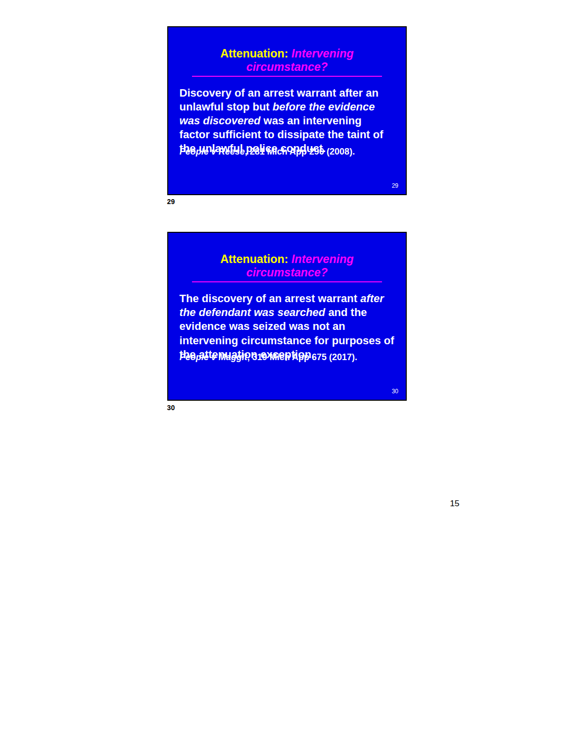Attenuation: Intervening circumstance?
Discovery of an arrest warrant after an unlawful stop but before the evidence was discovered was an intervening factor sufficient to dissipate the taint of the unlawful police conduct.
People v Reese, 281 Mich App 290 (2008).
29
29
Attenuation: Intervening circumstance?
The discovery of an arrest warrant after the defendant was searched and the evidence was seized was not an intervening circumstance for purposes of the attenuation exception.
People v Maggit, 319 Mich App 675 (2017).
30
30
15